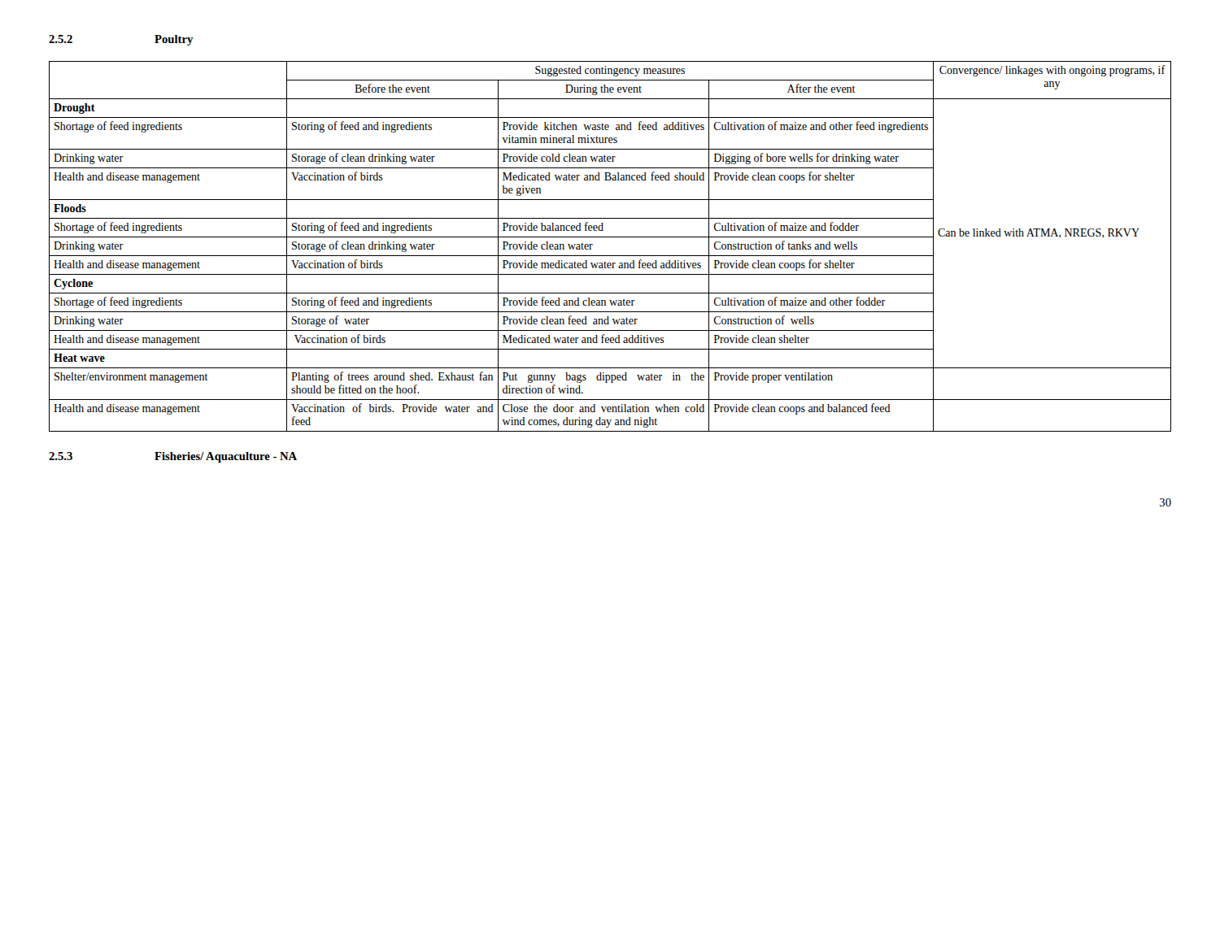2.5.2 Poultry
| | Suggested contingency measures | Convergence/ linkages with ongoing programs, if any |
| --- | --- | --- |
| Before the event | During the event | After the event |
| Drought | | | | Can be linked with ATMA, NREGS, RKVY |
| Shortage of feed ingredients | Storing of feed and ingredients | Provide kitchen waste and feed additives vitamin mineral mixtures | Cultivation of maize and other feed ingredients |
| Drinking water | Storage of clean drinking water | Provide cold clean water | Digging of bore wells for drinking water |
| Health and disease management | Vaccination of birds | Medicated water and Balanced feed should be given | Provide clean coops for shelter |
| Floods | | | |
| Shortage of feed ingredients | Storing of feed and ingredients | Provide balanced feed | Cultivation of maize and fodder |
| Drinking water | Storage of clean drinking water | Provide clean water | Construction of tanks and wells |
| Health and disease management | Vaccination of birds | Provide medicated water and feed additives | Provide clean coops for shelter |
| Cyclone | | | |
| Shortage of feed ingredients | Storing of feed and ingredients | Provide feed and clean water | Cultivation of maize and other fodder |
| Drinking water | Storage of water | Provide clean feed and water | Construction of wells |
| Health and disease management | Vaccination of birds | Medicated water and feed additives | Provide clean shelter |
| Heat wave | | | |
| Shelter/environment management | Planting of trees around shed. Exhaust fan should be fitted on the hoof. | Put gunny bags dipped water in the direction of wind. | Provide proper ventilation | |
| Health and disease management | Vaccination of birds. Provide water and feed | Close the door and ventilation when cold wind comes, during day and night | Provide clean coops and balanced feed | |
2.5.3 Fisheries/ Aquaculture - NA
30